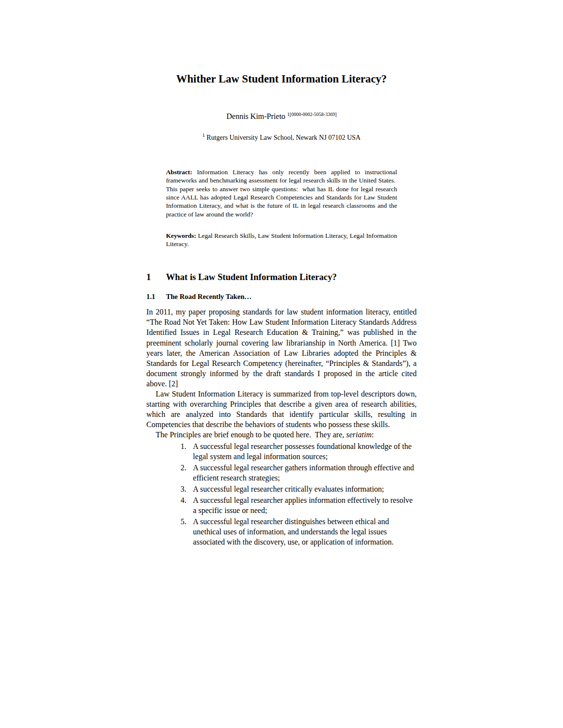Whither Law Student Information Literacy?
Dennis Kim-Prieto 1[0000-0002-5058-3369]
1 Rutgers University Law School, Newark NJ 07102 USA
Abstract: Information Literacy has only recently been applied to instructional frameworks and benchmarking assessment for legal research skills in the United States. This paper seeks to answer two simple questions: what has IL done for legal research since AALL has adopted Legal Research Competencies and Standards for Law Student Information Literacy, and what is the future of IL in legal research classrooms and the practice of law around the world?
Keywords: Legal Research Skills, Law Student Information Literacy, Legal Information Literacy.
1 What is Law Student Information Literacy?
1.1 The Road Recently Taken…
In 2011, my paper proposing standards for law student information literacy, entitled “The Road Not Yet Taken: How Law Student Information Literacy Standards Address Identified Issues in Legal Research Education & Training,” was published in the preeminent scholarly journal covering law librarianship in North America. [1] Two years later, the American Association of Law Libraries adopted the Principles & Standards for Legal Research Competency (hereinafter, “Principles & Standards”), a document strongly informed by the draft standards I proposed in the article cited above. [2]
Law Student Information Literacy is summarized from top-level descriptors down, starting with overarching Principles that describe a given area of research abilities, which are analyzed into Standards that identify particular skills, resulting in Competencies that describe the behaviors of students who possess these skills.
The Principles are brief enough to be quoted here. They are, seriatim:
A successful legal researcher possesses foundational knowledge of the legal system and legal information sources;
A successful legal researcher gathers information through effective and efficient research strategies;
A successful legal researcher critically evaluates information;
A successful legal researcher applies information effectively to resolve a specific issue or need;
A successful legal researcher distinguishes between ethical and unethical uses of information, and understands the legal issues associated with the discovery, use, or application of information.